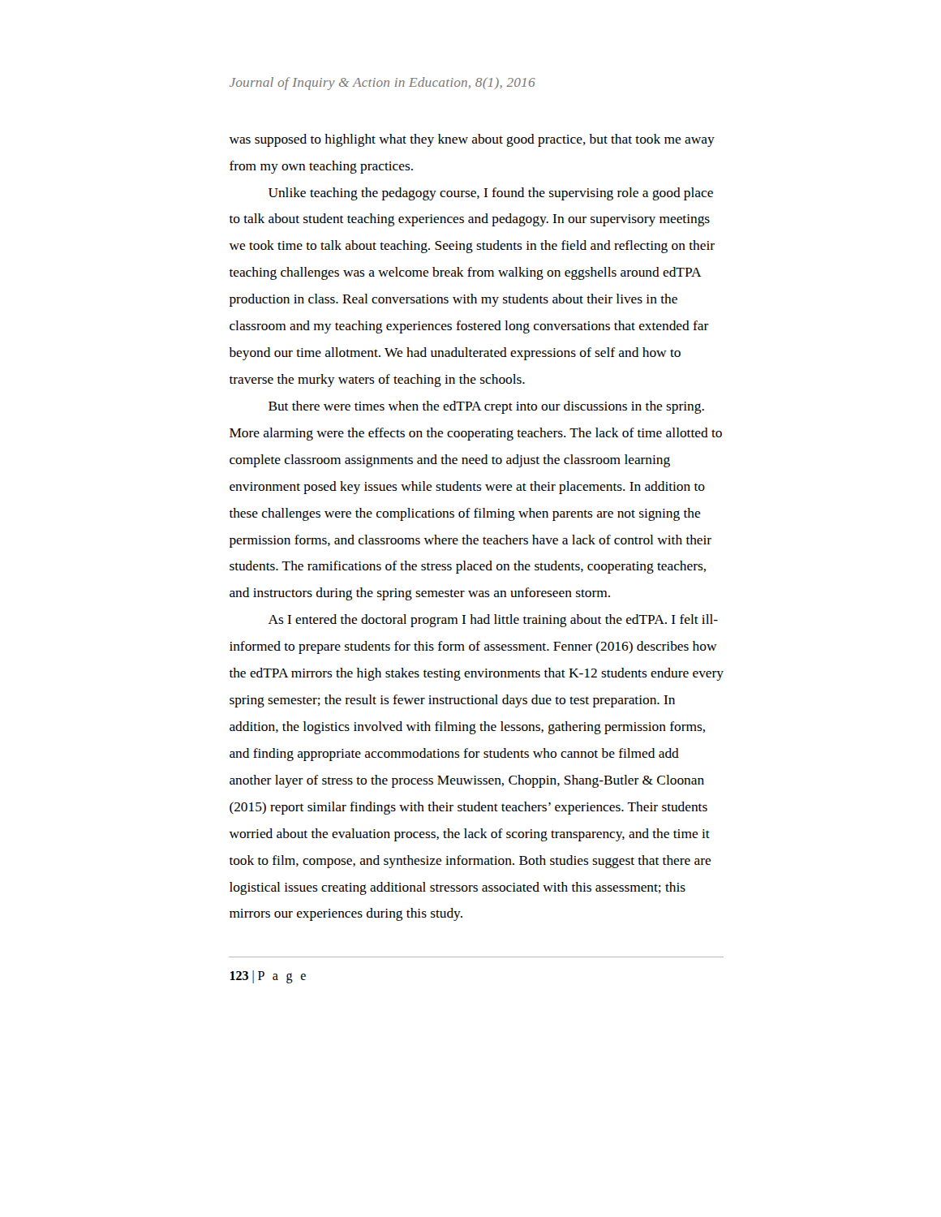Journal of Inquiry & Action in Education, 8(1), 2016
was supposed to highlight what they knew about good practice, but that took me away from my own teaching practices.
Unlike teaching the pedagogy course, I found the supervising role a good place to talk about student teaching experiences and pedagogy. In our supervisory meetings we took time to talk about teaching. Seeing students in the field and reflecting on their teaching challenges was a welcome break from walking on eggshells around edTPA production in class. Real conversations with my students about their lives in the classroom and my teaching experiences fostered long conversations that extended far beyond our time allotment. We had unadulterated expressions of self and how to traverse the murky waters of teaching in the schools.
But there were times when the edTPA crept into our discussions in the spring. More alarming were the effects on the cooperating teachers. The lack of time allotted to complete classroom assignments and the need to adjust the classroom learning environment posed key issues while students were at their placements. In addition to these challenges were the complications of filming when parents are not signing the permission forms, and classrooms where the teachers have a lack of control with their students. The ramifications of the stress placed on the students, cooperating teachers, and instructors during the spring semester was an unforeseen storm.
As I entered the doctoral program I had little training about the edTPA. I felt ill-informed to prepare students for this form of assessment. Fenner (2016) describes how the edTPA mirrors the high stakes testing environments that K-12 students endure every spring semester; the result is fewer instructional days due to test preparation. In addition, the logistics involved with filming the lessons, gathering permission forms, and finding appropriate accommodations for students who cannot be filmed add another layer of stress to the process Meuwissen, Choppin, Shang-Butler & Cloonan (2015) report similar findings with their student teachers’ experiences. Their students worried about the evaluation process, the lack of scoring transparency, and the time it took to film, compose, and synthesize information. Both studies suggest that there are logistical issues creating additional stressors associated with this assessment; this mirrors our experiences during this study.
123 | P a g e